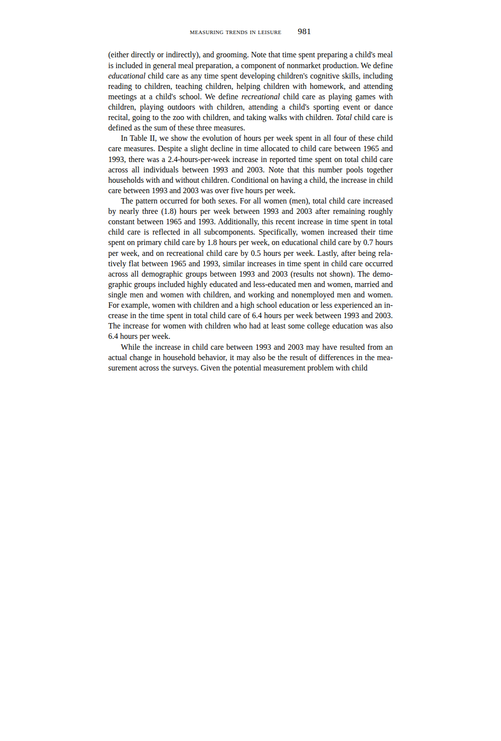Measuring Trends in Leisure 981
(either directly or indirectly), and grooming. Note that time spent preparing a child's meal is included in general meal preparation, a component of nonmarket production. We define educational child care as any time spent developing children's cognitive skills, including reading to children, teaching children, helping children with homework, and attending meetings at a child's school. We define recreational child care as playing games with children, playing outdoors with children, attending a child's sporting event or dance recital, going to the zoo with children, and taking walks with children. Total child care is defined as the sum of these three measures.
In Table II, we show the evolution of hours per week spent in all four of these child care measures. Despite a slight decline in time allocated to child care between 1965 and 1993, there was a 2.4-hours-per-week increase in reported time spent on total child care across all individuals between 1993 and 2003. Note that this number pools together households with and without children. Conditional on having a child, the increase in child care between 1993 and 2003 was over five hours per week.
The pattern occurred for both sexes. For all women (men), total child care increased by nearly three (1.8) hours per week between 1993 and 2003 after remaining roughly constant between 1965 and 1993. Additionally, this recent increase in time spent in total child care is reflected in all subcomponents. Specifically, women increased their time spent on primary child care by 1.8 hours per week, on educational child care by 0.7 hours per week, and on recreational child care by 0.5 hours per week. Lastly, after being relatively flat between 1965 and 1993, similar increases in time spent in child care occurred across all demographic groups between 1993 and 2003 (results not shown). The demographic groups included highly educated and less-educated men and women, married and single men and women with children, and working and nonemployed men and women. For example, women with children and a high school education or less experienced an increase in the time spent in total child care of 6.4 hours per week between 1993 and 2003. The increase for women with children who had at least some college education was also 6.4 hours per week.
While the increase in child care between 1993 and 2003 may have resulted from an actual change in household behavior, it may also be the result of differences in the measurement across the surveys. Given the potential measurement problem with child